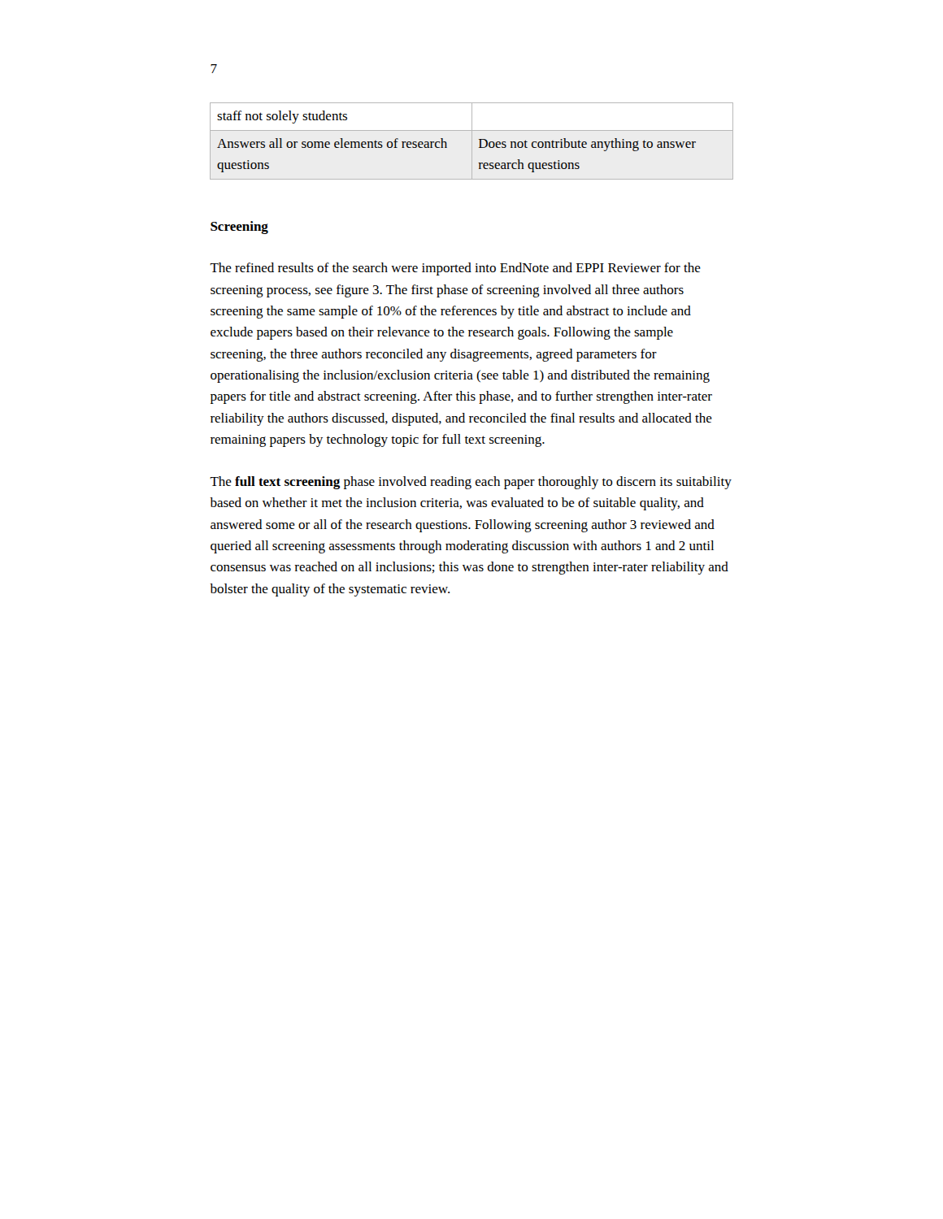7
| staff not solely students | |
| Answers all or some elements of research questions | Does not contribute anything to answer research questions |
Screening
The refined results of the search were imported into EndNote and EPPI Reviewer for the screening process, see figure 3. The first phase of screening involved all three authors screening the same sample of 10% of the references by title and abstract to include and exclude papers based on their relevance to the research goals. Following the sample screening, the three authors reconciled any disagreements, agreed parameters for operationalising the inclusion/exclusion criteria (see table 1) and distributed the remaining papers for title and abstract screening. After this phase, and to further strengthen inter-rater reliability the authors discussed, disputed, and reconciled the final results and allocated the remaining papers by technology topic for full text screening.
The full text screening phase involved reading each paper thoroughly to discern its suitability based on whether it met the inclusion criteria, was evaluated to be of suitable quality, and answered some or all of the research questions. Following screening author 3 reviewed and queried all screening assessments through moderating discussion with authors 1 and 2 until consensus was reached on all inclusions; this was done to strengthen inter-rater reliability and bolster the quality of the systematic review.